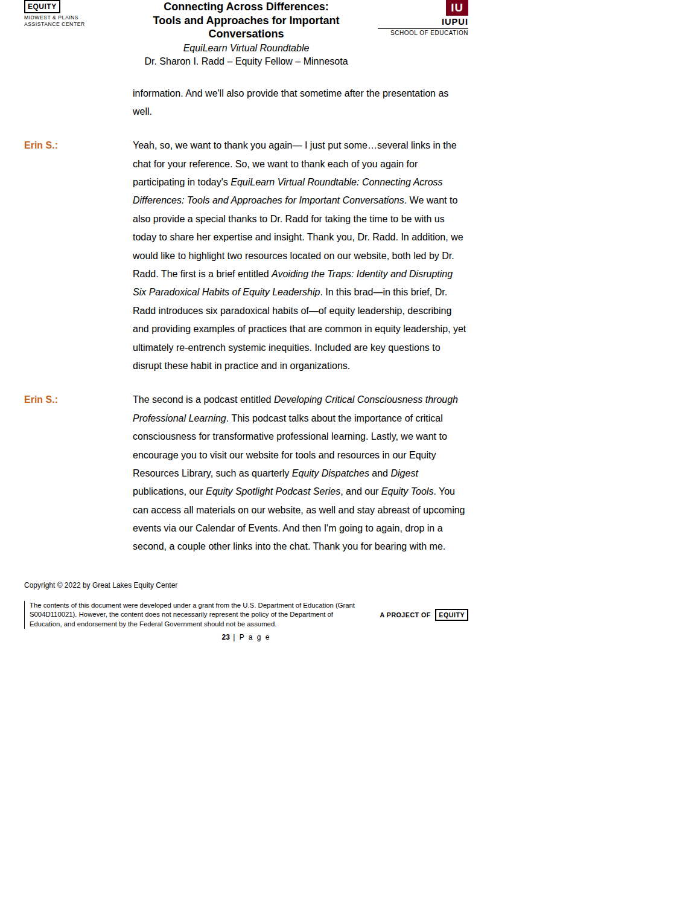EQUITY MIDWEST & PLAINS
ASSISTANCE CENTER
Connecting Across Differences:
Tools and Approaches for Important Conversations
EquiLearn Virtual Roundtable
Dr. Sharon I. Radd – Equity Fellow – Minnesota
IU IUPUI SCHOOL OF EDUCATION
information. And we'll also provide that sometime after the presentation as well.
Erin S.:
Yeah, so, we want to thank you again— I just put some…several links in the chat for your reference. So, we want to thank each of you again for participating in today's EquiLearn Virtual Roundtable: Connecting Across Differences: Tools and Approaches for Important Conversations. We want to also provide a special thanks to Dr. Radd for taking the time to be with us today to share her expertise and insight. Thank you, Dr. Radd. In addition, we would like to highlight two resources located on our website, both led by Dr. Radd. The first is a brief entitled Avoiding the Traps: Identity and Disrupting Six Paradoxical Habits of Equity Leadership. In this brad—in this brief, Dr. Radd introduces six paradoxical habits of—of equity leadership, describing and providing examples of practices that are common in equity leadership, yet ultimately re-entrench systemic inequities. Included are key questions to disrupt these habit in practice and in organizations.
Erin S.:
The second is a podcast entitled Developing Critical Consciousness through Professional Learning. This podcast talks about the importance of critical consciousness for transformative professional learning. Lastly, we want to encourage you to visit our website for tools and resources in our Equity Resources Library, such as quarterly Equity Dispatches and Digest publications, our Equity Spotlight Podcast Series, and our Equity Tools. You can access all materials on our website, as well and stay abreast of upcoming events via our Calendar of Events. And then I'm going to again, drop in a second, a couple other links into the chat. Thank you for bearing with me.
Copyright © 2022 by Great Lakes Equity Center
The contents of this document were developed under a grant from the U.S. Department of Education (Grant S004D110021). However, the content does not necessarily represent the policy of the Department of Education, and endorsement by the Federal Government should not be assumed.
A PROJECT OF EQUITY
23 | P a g e